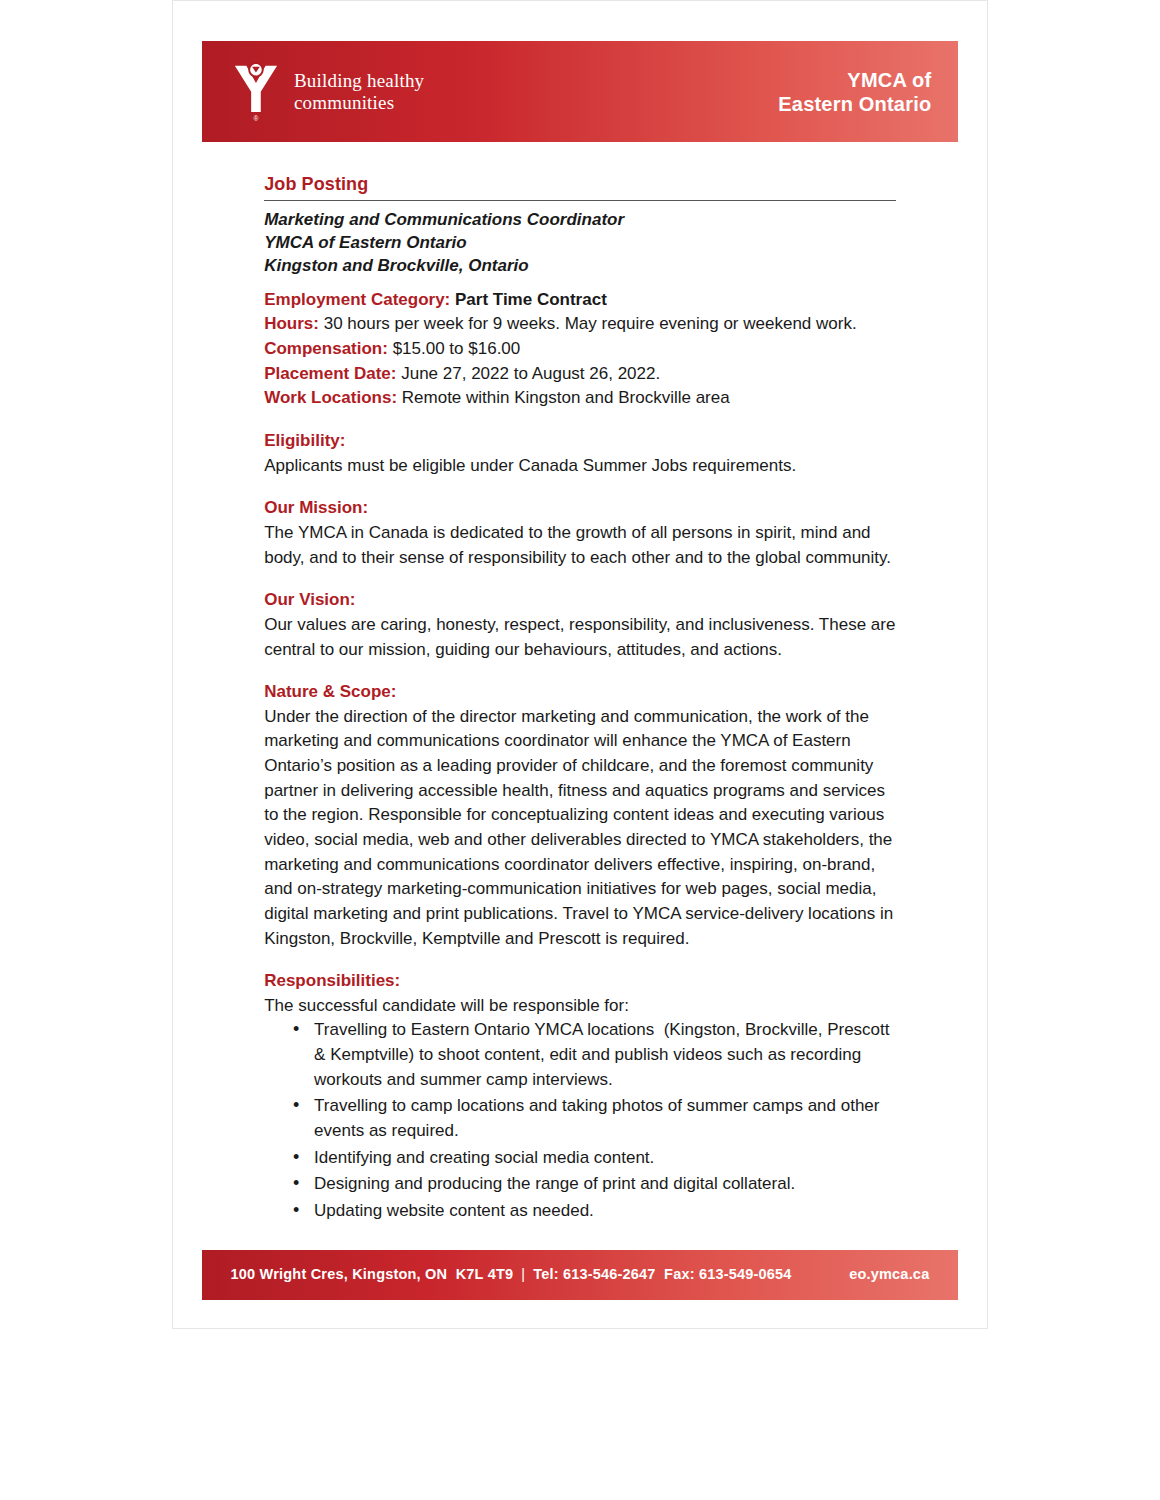®
Building healthy
communities
YMCA of
Eastern Ontario
Job Posting
Marketing and Communications Coordinator
YMCA of Eastern Ontario
Kingston and Brockville, Ontario
Employment Category: Part Time Contract
Hours: 30 hours per week for 9 weeks. May require evening or weekend work. Compensation: $15.00 to $16.00
Placement Date: June 27, 2022 to August 26, 2022.
Work Locations: Remote within Kingston and Brockville area
Eligibility:
Applicants must be eligible under Canada Summer Jobs requirements.
Our Mission:
The YMCA in Canada is dedicated to the growth of all persons in spirit, mind and body, and to their sense of responsibility to each other and to the global community.
Our Vision:
Our values are caring, honesty, respect, responsibility, and inclusiveness. These are central to our mission, guiding our behaviours, attitudes, and actions.
Nature & Scope:
Under the direction of the director marketing and communication, the work of the marketing and communications coordinator will enhance the YMCA of Eastern Ontario’s position as a leading provider of childcare, and the foremost community partner in delivering accessible health, fitness and aquatics programs and services to the region. Responsible for conceptualizing content ideas and executing various video, social media, web and other deliverables directed to YMCA stakeholders, the marketing and communications coordinator delivers effective, inspiring, on-brand, and on-strategy marketing-communication initiatives for web pages, social media, digital marketing and print publications. Travel to YMCA service-delivery locations in Kingston, Brockville, Kemptville and Prescott is required.
Responsibilities:
The successful candidate will be responsible for:
Travelling to Eastern Ontario YMCA locations (Kingston, Brockville, Prescott & Kemptville) to shoot content, edit and publish videos such as recording workouts and summer camp interviews.
Travelling to camp locations and taking photos of summer camps and other events as required.
Identifying and creating social media content.
Designing and producing the range of print and digital collateral.
Updating website content as needed.
100 Wright Cres, Kingston, ON K7L 4T9|Tel: 613-546-2647 Fax: 613-549-0654
eo.ymca.ca